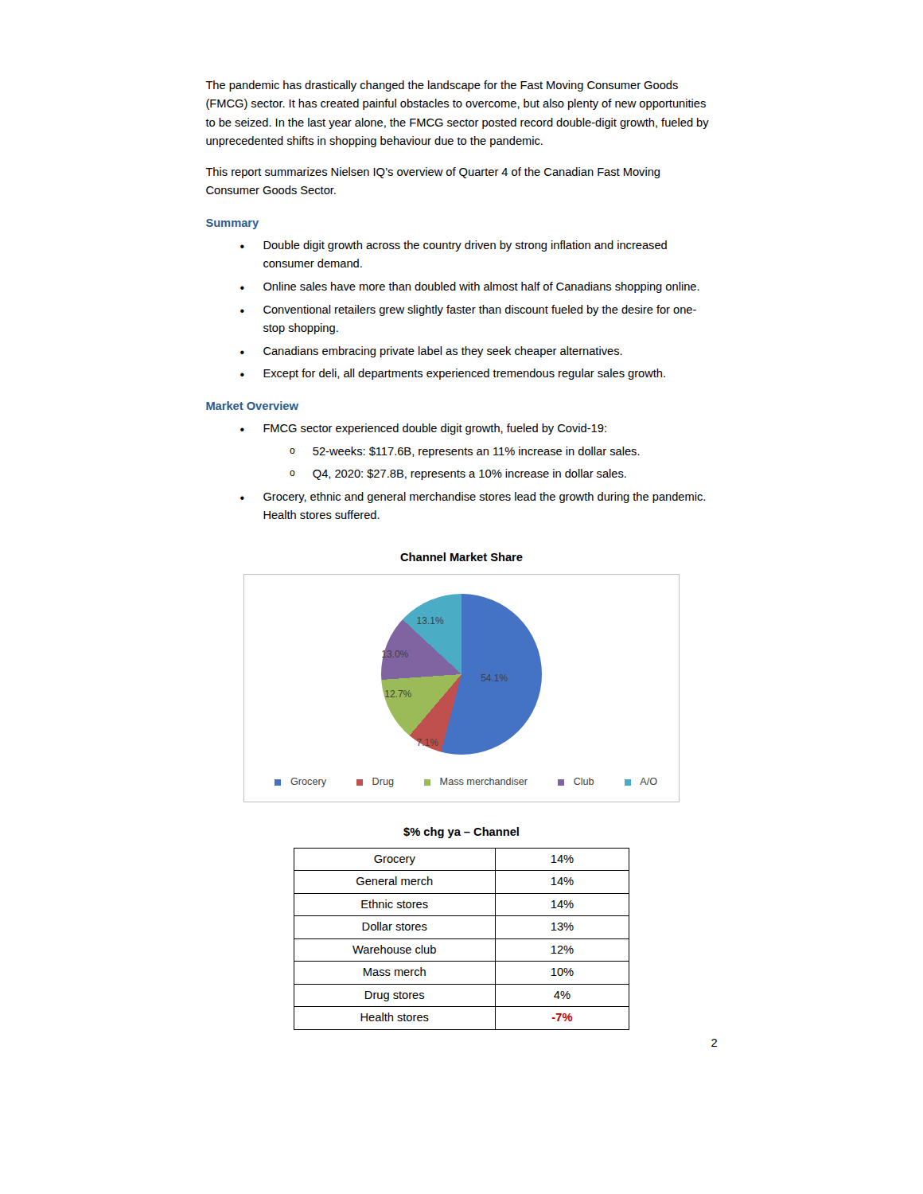The pandemic has drastically changed the landscape for the Fast Moving Consumer Goods (FMCG) sector. It has created painful obstacles to overcome, but also plenty of new opportunities to be seized. In the last year alone, the FMCG sector posted record double-digit growth, fueled by unprecedented shifts in shopping behaviour due to the pandemic.
This report summarizes Nielsen IQ’s overview of Quarter 4 of the Canadian Fast Moving Consumer Goods Sector.
Summary
Double digit growth across the country driven by strong inflation and increased consumer demand.
Online sales have more than doubled with almost half of Canadians shopping online.
Conventional retailers grew slightly faster than discount fueled by the desire for one-stop shopping.
Canadians embracing private label as they seek cheaper alternatives.
Except for deli, all departments experienced tremendous regular sales growth.
Market Overview
FMCG sector experienced double digit growth, fueled by Covid-19:
52-weeks: $117.6B, represents an 11% increase in dollar sales.
Q4, 2020: $27.8B, represents a 10% increase in dollar sales.
Grocery, ethnic and general merchandise stores lead the growth during the pandemic. Health stores suffered.
Channel Market Share
54.1%
7.1%
12.7%
13.0%
13.1%
Grocery Drug Mass merchandiser Club A/O
$% chg ya – Channel
| Grocery | 14% |
| General merch | 14% |
| Ethnic stores | 14% |
| Dollar stores | 13% |
| Warehouse club | 12% |
| Mass merch | 10% |
| Drug stores | 4% |
| Health stores | -7% |
2